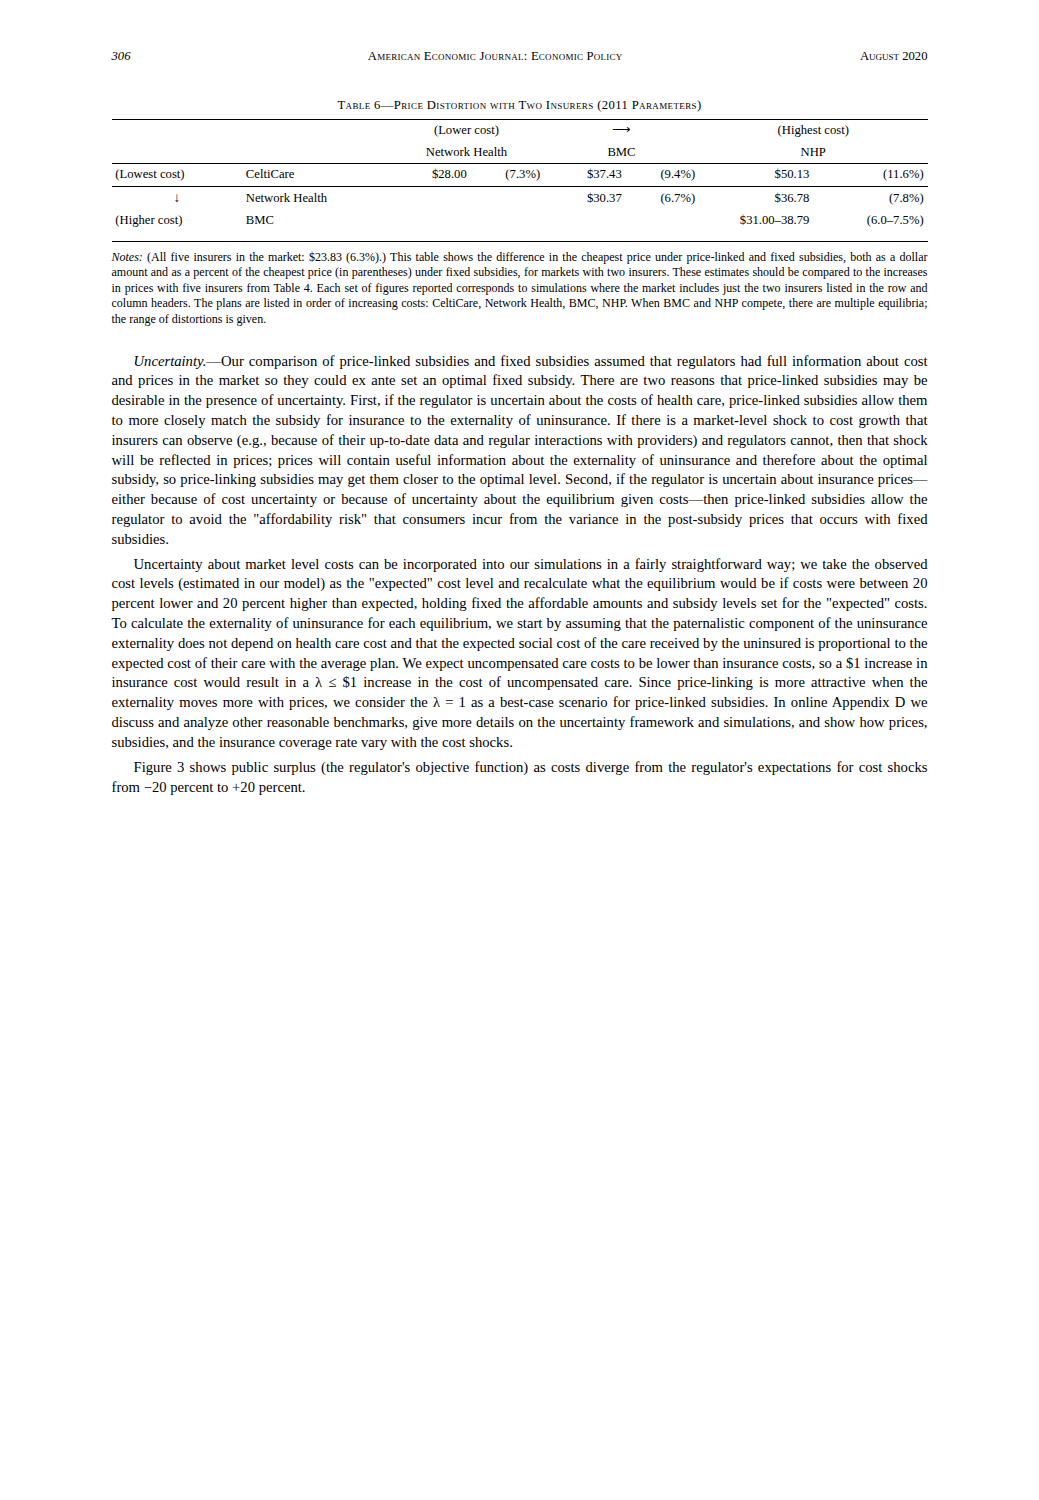306 American Economic Journal: Economic Policy August 2020
Table 6—Price Distortion with Two Insurers (2011 Parameters)
| | | (Lower cost) | ⟶ | (Highest cost) |
| --- | --- | --- | --- | --- |
| | | Network Health | BMC | NHP |
| (Lowest cost) | CeltiCare | $28.00 | (7.3%) | $37.43 | (9.4%) | $50.13 | (11.6%) |
| ↓ | Network Health | | | $30.37 | (6.7%) | $36.78 | (7.8%) |
| (Higher cost) | BMC | | | | | $31.00–38.79 | (6.0–7.5%) |
Notes: (All five insurers in the market: $23.83 (6.3%).) This table shows the difference in the cheapest price under price-linked and fixed subsidies, both as a dollar amount and as a percent of the cheapest price (in parentheses) under fixed subsidies, for markets with two insurers. These estimates should be compared to the increases in prices with five insurers from Table 4. Each set of figures reported corresponds to simulations where the market includes just the two insurers listed in the row and column headers. The plans are listed in order of increasing costs: CeltiCare, Network Health, BMC, NHP. When BMC and NHP compete, there are multiple equilibria; the range of distortions is given.
Uncertainty.—Our comparison of price-linked subsidies and fixed subsidies assumed that regulators had full information about cost and prices in the market so they could ex ante set an optimal fixed subsidy. There are two reasons that price-linked subsidies may be desirable in the presence of uncertainty. First, if the regulator is uncertain about the costs of health care, price-linked subsidies allow them to more closely match the subsidy for insurance to the externality of uninsurance. If there is a market-level shock to cost growth that insurers can observe (e.g., because of their up-to-date data and regular interactions with providers) and regulators cannot, then that shock will be reflected in prices; prices will contain useful information about the externality of uninsurance and therefore about the optimal subsidy, so price-linking subsidies may get them closer to the optimal level. Second, if the regulator is uncertain about insurance prices—either because of cost uncertainty or because of uncertainty about the equilibrium given costs—then price-linked subsidies allow the regulator to avoid the "affordability risk" that consumers incur from the variance in the post-subsidy prices that occurs with fixed subsidies.
Uncertainty about market level costs can be incorporated into our simulations in a fairly straightforward way; we take the observed cost levels (estimated in our model) as the "expected" cost level and recalculate what the equilibrium would be if costs were between 20 percent lower and 20 percent higher than expected, holding fixed the affordable amounts and subsidy levels set for the "expected" costs. To calculate the externality of uninsurance for each equilibrium, we start by assuming that the paternalistic component of the uninsurance externality does not depend on health care cost and that the expected social cost of the care received by the uninsured is proportional to the expected cost of their care with the average plan. We expect uncompensated care costs to be lower than insurance costs, so a $1 increase in insurance cost would result in a λ ≤ $1 increase in the cost of uncompensated care. Since price-linking is more attractive when the externality moves more with prices, we consider the λ = 1 as a best-case scenario for price-linked subsidies. In online Appendix D we discuss and analyze other reasonable benchmarks, give more details on the uncertainty framework and simulations, and show how prices, subsidies, and the insurance coverage rate vary with the cost shocks.
Figure 3 shows public surplus (the regulator's objective function) as costs diverge from the regulator's expectations for cost shocks from −20 percent to +20 percent.